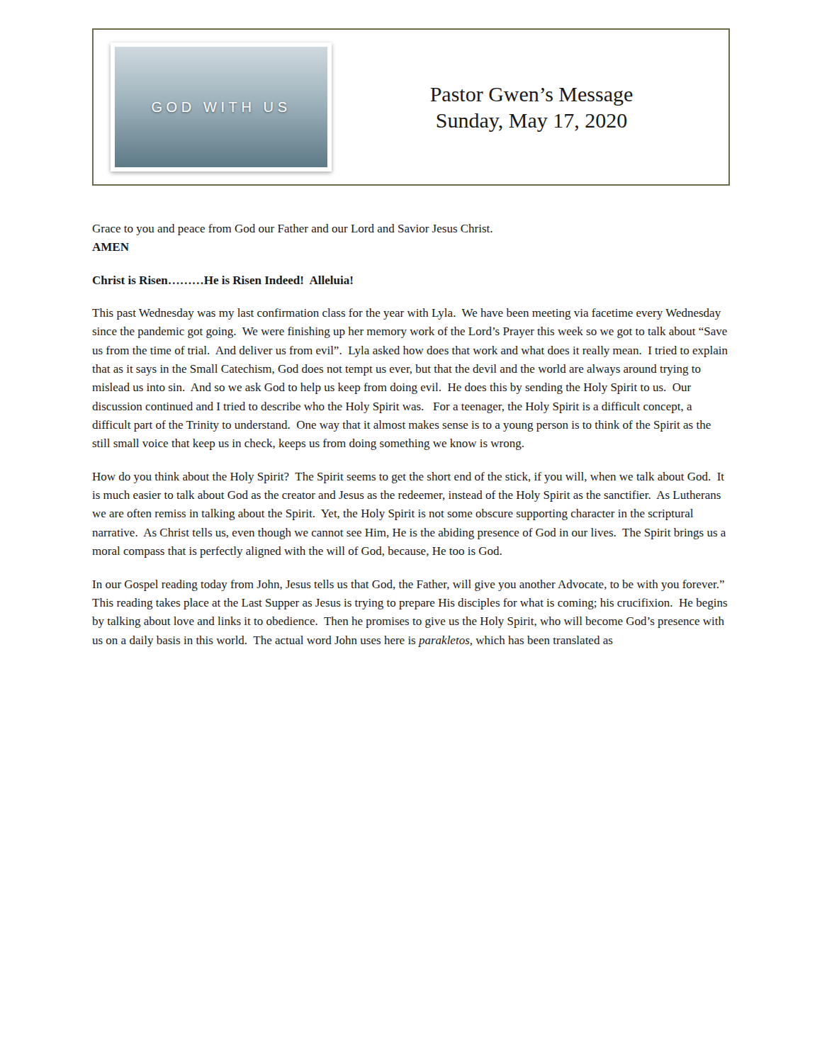God with us
Pastor Gwen’s Message
Sunday, May 17, 2020
Grace to you and peace from God our Father and our Lord and Savior Jesus Christ.
AMEN
Christ is Risen………He is Risen Indeed! Alleluia!
This past Wednesday was my last confirmation class for the year with Lyla. We have been meeting via facetime every Wednesday since the pandemic got going. We were finishing up her memory work of the Lord’s Prayer this week so we got to talk about “Save us from the time of trial. And deliver us from evil”. Lyla asked how does that work and what does it really mean. I tried to explain that as it says in the Small Catechism, God does not tempt us ever, but that the devil and the world are always around trying to mislead us into sin. And so we ask God to help us keep from doing evil. He does this by sending the Holy Spirit to us. Our discussion continued and I tried to describe who the Holy Spirit was. For a teenager, the Holy Spirit is a difficult concept, a difficult part of the Trinity to understand. One way that it almost makes sense is to a young person is to think of the Spirit as the still small voice that keep us in check, keeps us from doing something we know is wrong.
How do you think about the Holy Spirit? The Spirit seems to get the short end of the stick, if you will, when we talk about God. It is much easier to talk about God as the creator and Jesus as the redeemer, instead of the Holy Spirit as the sanctifier. As Lutherans we are often remiss in talking about the Spirit. Yet, the Holy Spirit is not some obscure supporting character in the scriptural narrative. As Christ tells us, even though we cannot see Him, He is the abiding presence of God in our lives. The Spirit brings us a moral compass that is perfectly aligned with the will of God, because, He too is God.
In our Gospel reading today from John, Jesus tells us that God, the Father, will give you another Advocate, to be with you forever.” This reading takes place at the Last Supper as Jesus is trying to prepare His disciples for what is coming; his crucifixion. He begins by talking about love and links it to obedience. Then he promises to give us the Holy Spirit, who will become God’s presence with us on a daily basis in this world. The actual word John uses here is parakletos, which has been translated as